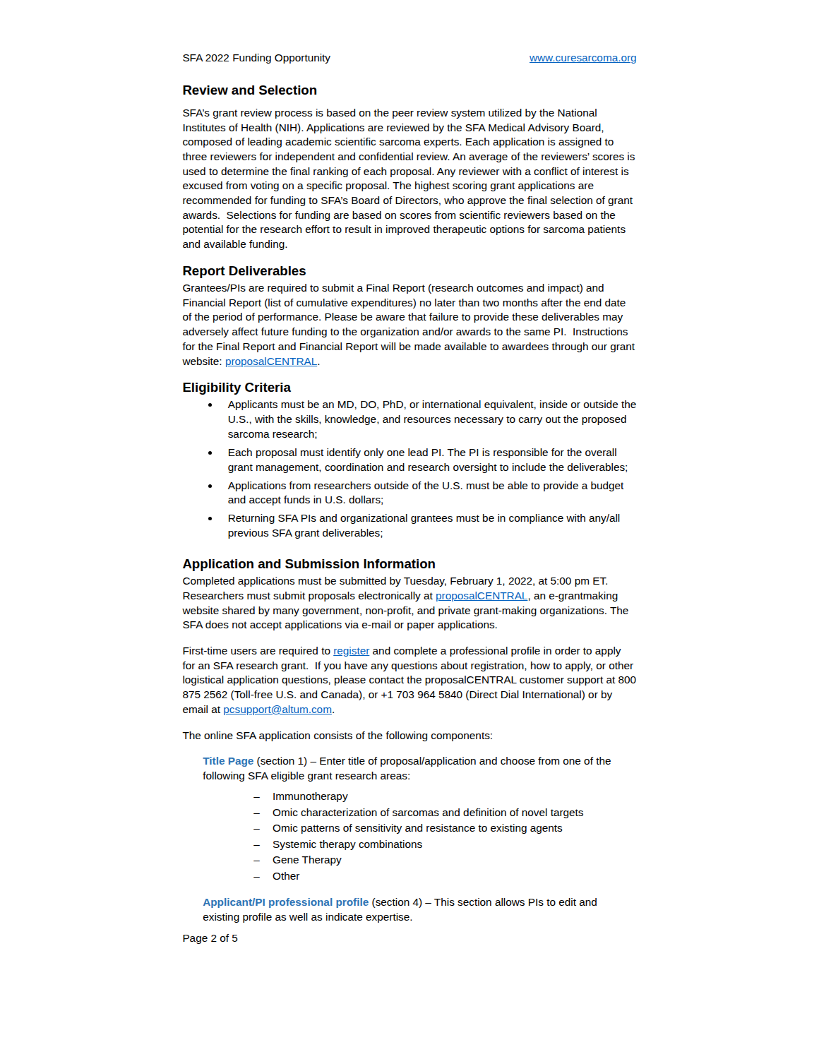SFA 2022 Funding Opportunity www.curesarcoma.org
Review and Selection
SFA’s grant review process is based on the peer review system utilized by the National Institutes of Health (NIH). Applications are reviewed by the SFA Medical Advisory Board, composed of leading academic scientific sarcoma experts. Each application is assigned to three reviewers for independent and confidential review. An average of the reviewers’ scores is used to determine the final ranking of each proposal. Any reviewer with a conflict of interest is excused from voting on a specific proposal. The highest scoring grant applications are recommended for funding to SFA’s Board of Directors, who approve the final selection of grant awards. Selections for funding are based on scores from scientific reviewers based on the potential for the research effort to result in improved therapeutic options for sarcoma patients and available funding.
Report Deliverables
Grantees/PIs are required to submit a Final Report (research outcomes and impact) and Financial Report (list of cumulative expenditures) no later than two months after the end date of the period of performance. Please be aware that failure to provide these deliverables may adversely affect future funding to the organization and/or awards to the same PI. Instructions for the Final Report and Financial Report will be made available to awardees through our grant website: proposalCENTRAL.
Eligibility Criteria
Applicants must be an MD, DO, PhD, or international equivalent, inside or outside the U.S., with the skills, knowledge, and resources necessary to carry out the proposed sarcoma research;
Each proposal must identify only one lead PI. The PI is responsible for the overall grant management, coordination and research oversight to include the deliverables;
Applications from researchers outside of the U.S. must be able to provide a budget and accept funds in U.S. dollars;
Returning SFA PIs and organizational grantees must be in compliance with any/all previous SFA grant deliverables;
Application and Submission Information
Completed applications must be submitted by Tuesday, February 1, 2022, at 5:00 pm ET. Researchers must submit proposals electronically at proposalCENTRAL, an e-grantmaking website shared by many government, non-profit, and private grant-making organizations. The SFA does not accept applications via e-mail or paper applications.
First-time users are required to register and complete a professional profile in order to apply for an SFA research grant. If you have any questions about registration, how to apply, or other logistical application questions, please contact the proposalCENTRAL customer support at 800 875 2562 (Toll-free U.S. and Canada), or +1 703 964 5840 (Direct Dial International) or by email at pcsupport@altum.com.
The online SFA application consists of the following components:
Title Page (section 1) – Enter title of proposal/application and choose from one of the following SFA eligible grant research areas:
Immunotherapy
Omic characterization of sarcomas and definition of novel targets
Omic patterns of sensitivity and resistance to existing agents
Systemic therapy combinations
Gene Therapy
Other
Applicant/PI professional profile (section 4) – This section allows PIs to edit and existing profile as well as indicate expertise.
Page 2 of 5